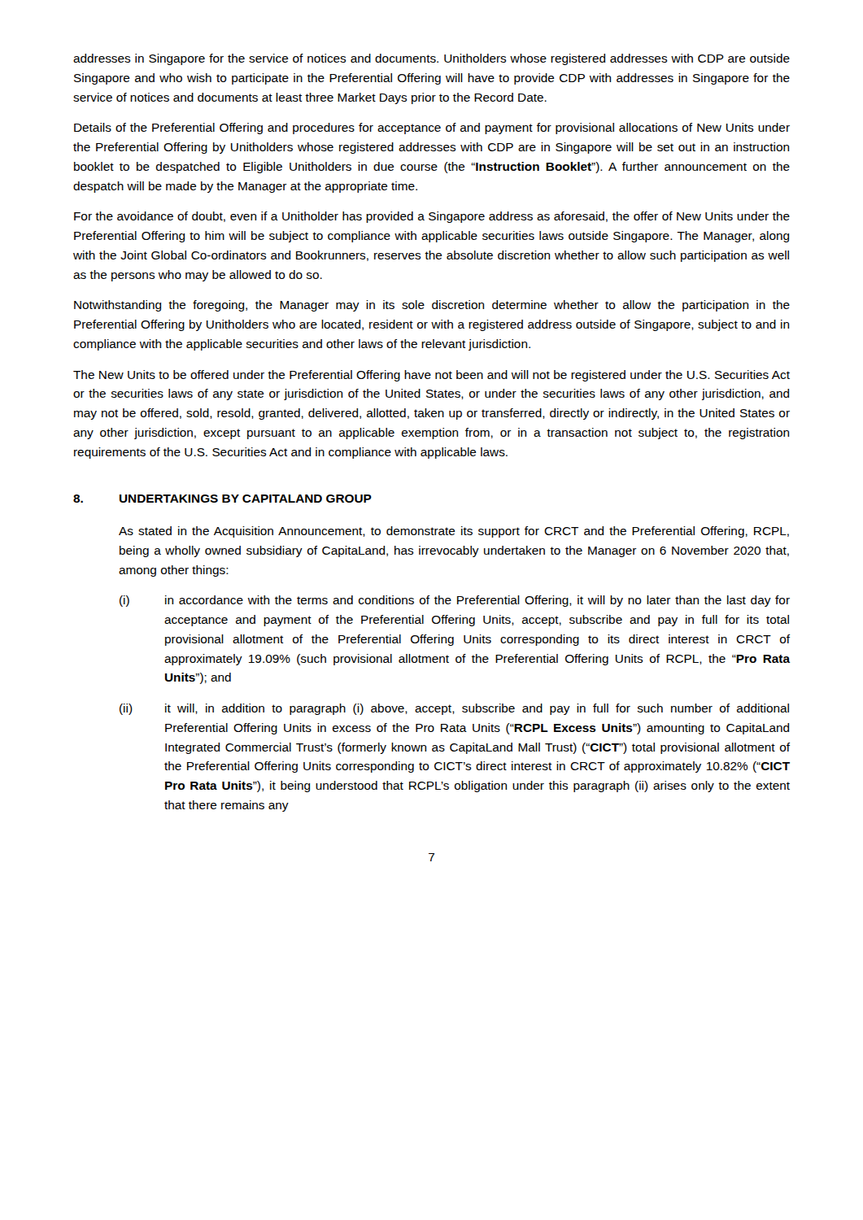addresses in Singapore for the service of notices and documents. Unitholders whose registered addresses with CDP are outside Singapore and who wish to participate in the Preferential Offering will have to provide CDP with addresses in Singapore for the service of notices and documents at least three Market Days prior to the Record Date.
Details of the Preferential Offering and procedures for acceptance of and payment for provisional allocations of New Units under the Preferential Offering by Unitholders whose registered addresses with CDP are in Singapore will be set out in an instruction booklet to be despatched to Eligible Unitholders in due course (the “Instruction Booklet”). A further announcement on the despatch will be made by the Manager at the appropriate time.
For the avoidance of doubt, even if a Unitholder has provided a Singapore address as aforesaid, the offer of New Units under the Preferential Offering to him will be subject to compliance with applicable securities laws outside Singapore. The Manager, along with the Joint Global Co-ordinators and Bookrunners, reserves the absolute discretion whether to allow such participation as well as the persons who may be allowed to do so.
Notwithstanding the foregoing, the Manager may in its sole discretion determine whether to allow the participation in the Preferential Offering by Unitholders who are located, resident or with a registered address outside of Singapore, subject to and in compliance with the applicable securities and other laws of the relevant jurisdiction.
The New Units to be offered under the Preferential Offering have not been and will not be registered under the U.S. Securities Act or the securities laws of any state or jurisdiction of the United States, or under the securities laws of any other jurisdiction, and may not be offered, sold, resold, granted, delivered, allotted, taken up or transferred, directly or indirectly, in the United States or any other jurisdiction, except pursuant to an applicable exemption from, or in a transaction not subject to, the registration requirements of the U.S. Securities Act and in compliance with applicable laws.
8. UNDERTAKINGS BY CAPITALAND GROUP
As stated in the Acquisition Announcement, to demonstrate its support for CRCT and the Preferential Offering, RCPL, being a wholly owned subsidiary of CapitaLand, has irrevocably undertaken to the Manager on 6 November 2020 that, among other things:
(i) in accordance with the terms and conditions of the Preferential Offering, it will by no later than the last day for acceptance and payment of the Preferential Offering Units, accept, subscribe and pay in full for its total provisional allotment of the Preferential Offering Units corresponding to its direct interest in CRCT of approximately 19.09% (such provisional allotment of the Preferential Offering Units of RCPL, the “Pro Rata Units”); and
(ii) it will, in addition to paragraph (i) above, accept, subscribe and pay in full for such number of additional Preferential Offering Units in excess of the Pro Rata Units (“RCPL Excess Units”) amounting to CapitaLand Integrated Commercial Trust’s (formerly known as CapitaLand Mall Trust) (“CICT”) total provisional allotment of the Preferential Offering Units corresponding to CICT’s direct interest in CRCT of approximately 10.82% (“CICT Pro Rata Units”), it being understood that RCPL’s obligation under this paragraph (ii) arises only to the extent that there remains any
7